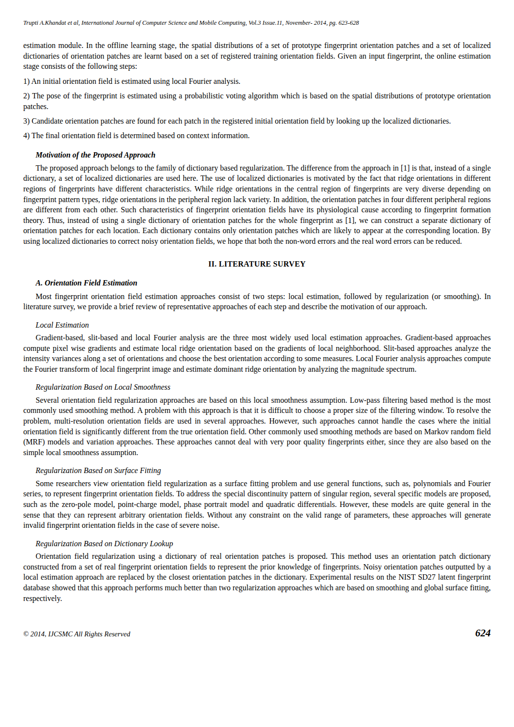Trupti A.Khandat et al, International Journal of Computer Science and Mobile Computing, Vol.3 Issue.11, November- 2014, pg. 623-628
estimation module. In the offline learning stage, the spatial distributions of a set of prototype fingerprint orientation patches and a set of localized dictionaries of orientation patches are learnt based on a set of registered training orientation fields. Given an input fingerprint, the online estimation stage consists of the following steps:
1) An initial orientation field is estimated using local Fourier analysis.
2) The pose of the fingerprint is estimated using a probabilistic voting algorithm which is based on the spatial distributions of prototype orientation patches.
3) Candidate orientation patches are found for each patch in the registered initial orientation field by looking up the localized dictionaries.
4) The final orientation field is determined based on context information.
Motivation of the Proposed Approach
The proposed approach belongs to the family of dictionary based regularization. The difference from the approach in [1] is that, instead of a single dictionary, a set of localized dictionaries are used here. The use of localized dictionaries is motivated by the fact that ridge orientations in different regions of fingerprints have different characteristics. While ridge orientations in the central region of fingerprints are very diverse depending on fingerprint pattern types, ridge orientations in the peripheral region lack variety. In addition, the orientation patches in four different peripheral regions are different from each other. Such characteristics of fingerprint orientation fields have its physiological cause according to fingerprint formation theory. Thus, instead of using a single dictionary of orientation patches for the whole fingerprint as [1], we can construct a separate dictionary of orientation patches for each location. Each dictionary contains only orientation patches which are likely to appear at the corresponding location. By using localized dictionaries to correct noisy orientation fields, we hope that both the non-word errors and the real word errors can be reduced.
II. LITERATURE SURVEY
A. Orientation Field Estimation
Most fingerprint orientation field estimation approaches consist of two steps: local estimation, followed by regularization (or smoothing). In literature survey, we provide a brief review of representative approaches of each step and describe the motivation of our approach.
Local Estimation
Gradient-based, slit-based and local Fourier analysis are the three most widely used local estimation approaches. Gradient-based approaches compute pixel wise gradients and estimate local ridge orientation based on the gradients of local neighborhood. Slit-based approaches analyze the intensity variances along a set of orientations and choose the best orientation according to some measures. Local Fourier analysis approaches compute the Fourier transform of local fingerprint image and estimate dominant ridge orientation by analyzing the magnitude spectrum.
Regularization Based on Local Smoothness
Several orientation field regularization approaches are based on this local smoothness assumption. Low-pass filtering based method is the most commonly used smoothing method. A problem with this approach is that it is difficult to choose a proper size of the filtering window. To resolve the problem, multi-resolution orientation fields are used in several approaches. However, such approaches cannot handle the cases where the initial orientation field is significantly different from the true orientation field. Other commonly used smoothing methods are based on Markov random field (MRF) models and variation approaches. These approaches cannot deal with very poor quality fingerprints either, since they are also based on the simple local smoothness assumption.
Regularization Based on Surface Fitting
Some researchers view orientation field regularization as a surface fitting problem and use general functions, such as, polynomials and Fourier series, to represent fingerprint orientation fields. To address the special discontinuity pattern of singular region, several specific models are proposed, such as the zero-pole model, point-charge model, phase portrait model and quadratic differentials. However, these models are quite general in the sense that they can represent arbitrary orientation fields. Without any constraint on the valid range of parameters, these approaches will generate invalid fingerprint orientation fields in the case of severe noise.
Regularization Based on Dictionary Lookup
Orientation field regularization using a dictionary of real orientation patches is proposed. This method uses an orientation patch dictionary constructed from a set of real fingerprint orientation fields to represent the prior knowledge of fingerprints. Noisy orientation patches outputted by a local estimation approach are replaced by the closest orientation patches in the dictionary. Experimental results on the NIST SD27 latent fingerprint database showed that this approach performs much better than two regularization approaches which are based on smoothing and global surface fitting, respectively.
© 2014, IJCSMC All Rights Reserved 624